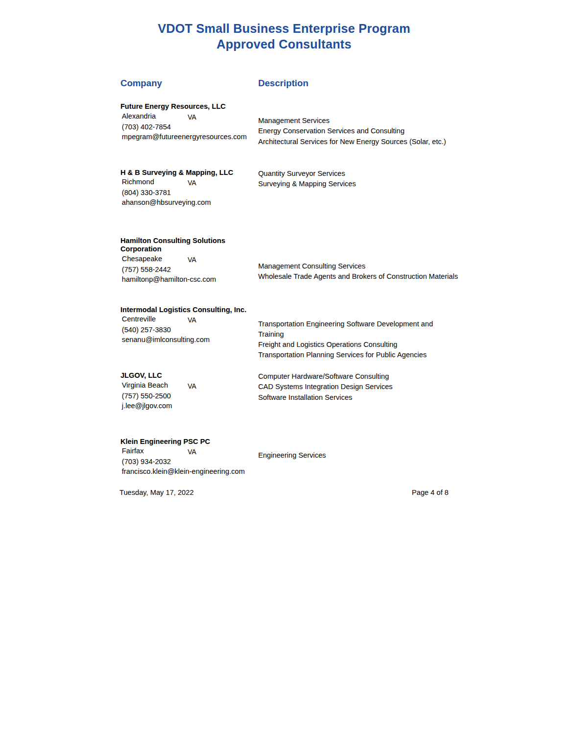VDOT Small Business Enterprise Program
Approved Consultants
Company Description
Future Energy Resources, LLC
Alexandria VA
(703) 402-7854
mpegram@futureenergyresources.com
Management Services
Energy Conservation Services and Consulting
Architectural Services for New Energy Sources (Solar, etc.)
H & B Surveying & Mapping, LLC
Richmond VA
(804) 330-3781
ahanson@hbsurveying.com
Quantity Surveyor Services
Surveying & Mapping Services
Hamilton Consulting Solutions
Corporation
Chesapeake VA
(757) 558-2442
hamiltonp@hamilton-csc.com
Management Consulting Services
Wholesale Trade Agents and Brokers of Construction Materials
Intermodal Logistics Consulting, Inc.
Centreville VA
(540) 257-3830
senanu@imlconsulting.com
Transportation Engineering Software Development and Training
Freight and Logistics Operations Consulting
Transportation Planning Services for Public Agencies
JLGOV, LLC
Virginia Beach VA
(757) 550-2500
j.lee@jlgov.com
Computer Hardware/Software Consulting
CAD Systems Integration Design Services
Software Installation Services
Klein Engineering PSC PC
Fairfax VA
(703) 934-2032
francisco.klein@klein-engineering.com
Engineering Services
Tuesday, May 17, 2022 Page 4 of 8